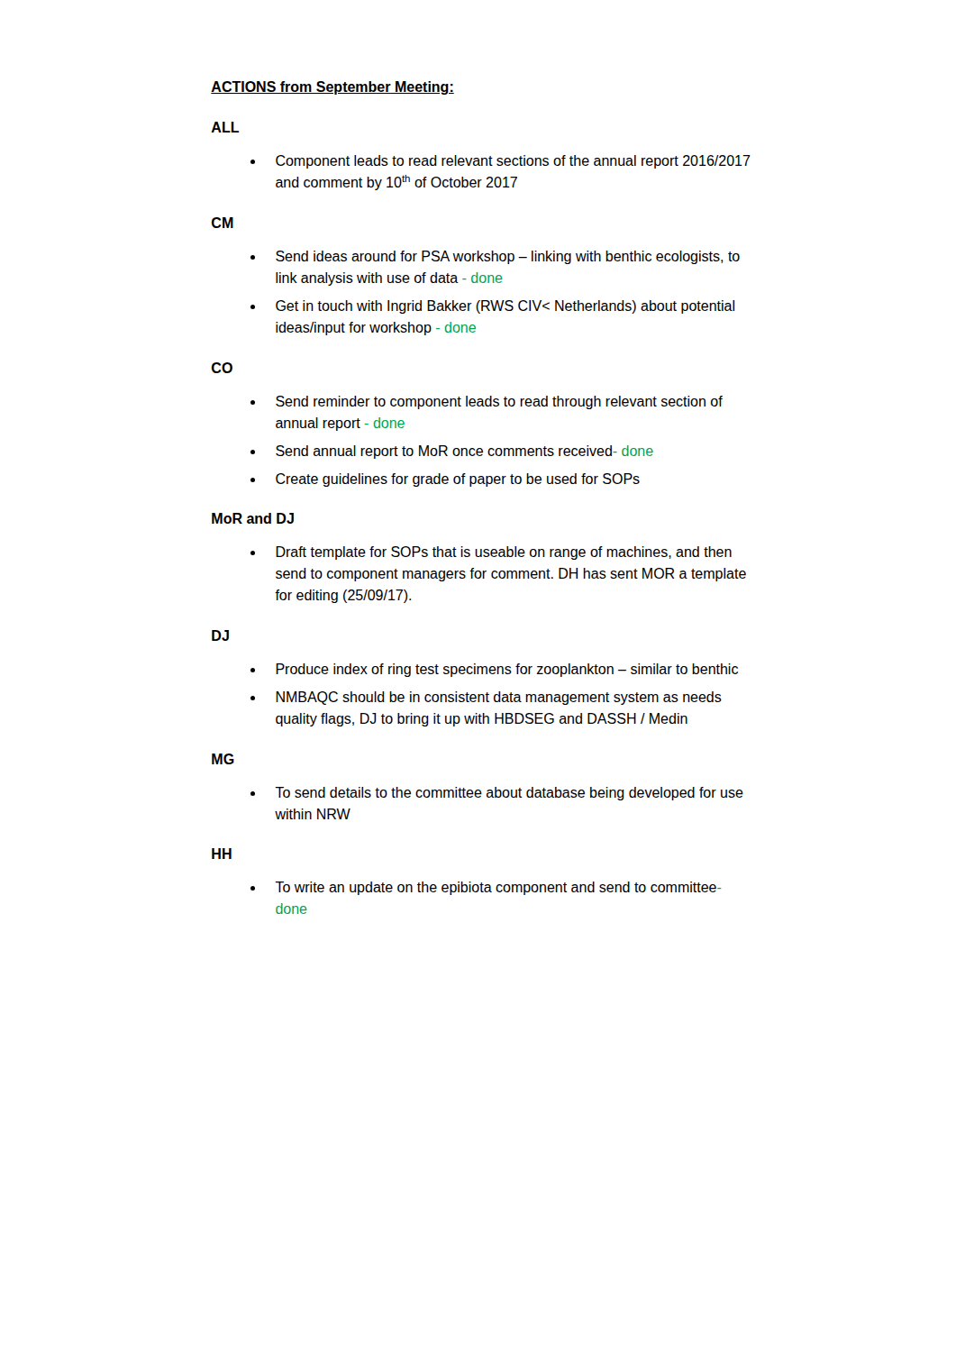ACTIONS from September Meeting:
ALL
Component leads to read relevant sections of the annual report 2016/2017 and comment by 10th of October 2017
CM
Send ideas around for PSA workshop – linking with benthic ecologists, to link analysis with use of data - done
Get in touch with Ingrid Bakker (RWS CIV< Netherlands) about potential ideas/input for workshop - done
CO
Send reminder to component leads to read through relevant section of annual report - done
Send annual report to MoR once comments received- done
Create guidelines for grade of paper to be used for SOPs
MoR and DJ
Draft template for SOPs that is useable on range of machines, and then send to component managers for comment. DH has sent MOR a template for editing (25/09/17).
DJ
Produce index of ring test specimens for zooplankton – similar to benthic
NMBAQC should be in consistent data management system as needs quality flags, DJ to bring it up with HBDSEG and DASSH / Medin
MG
To send details to the committee about database being developed for use within NRW
HH
To write an update on the epibiota component and send to committee- done